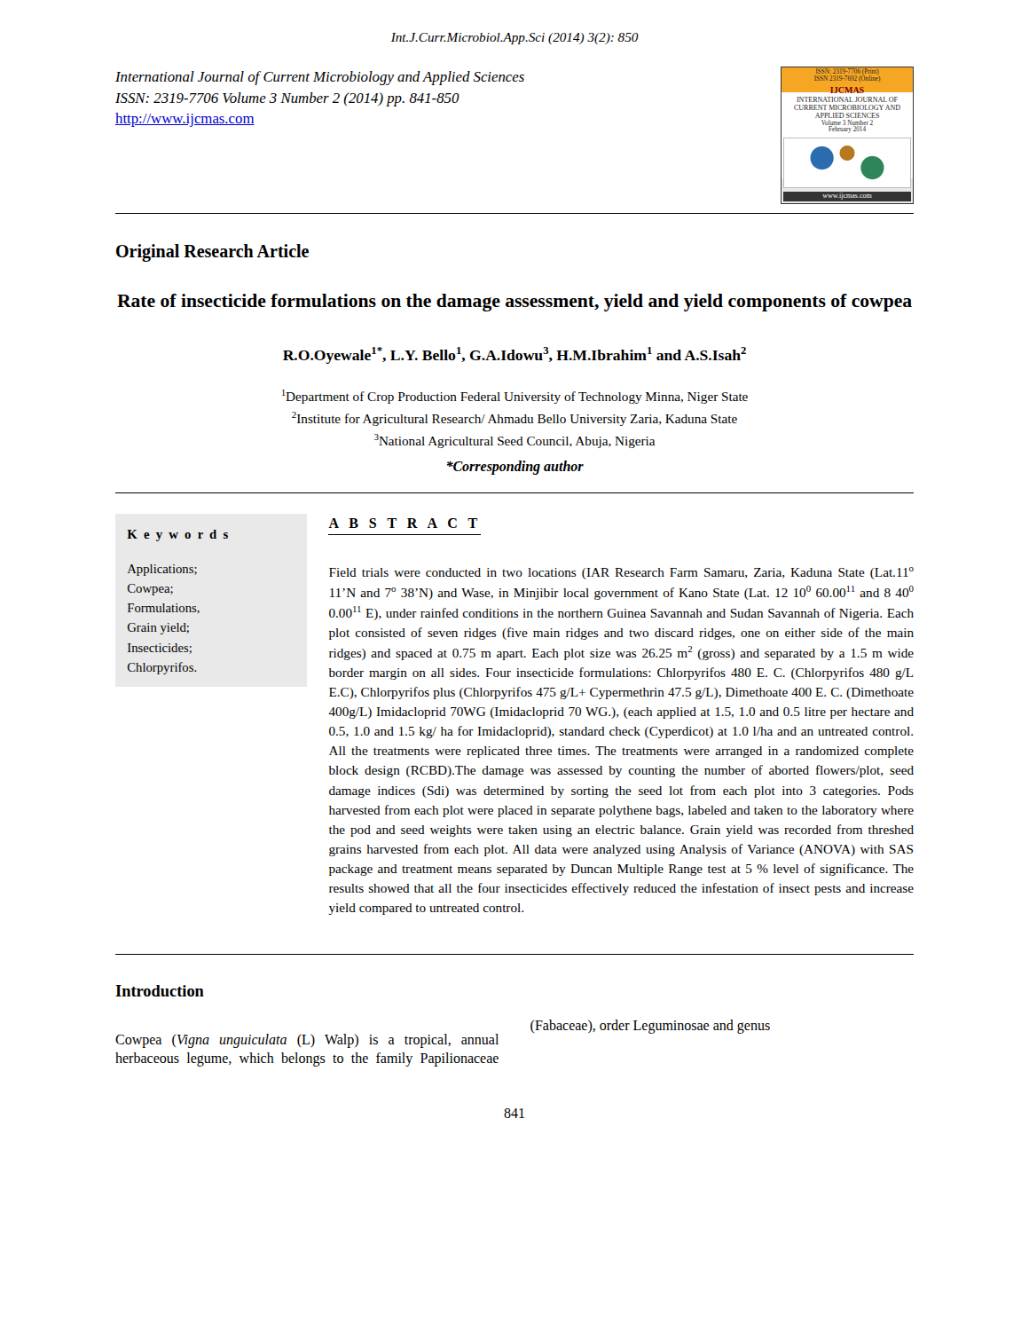Int.J.Curr.Microbiol.App.Sci (2014) 3(2): 850
International Journal of Current Microbiology and Applied Sciences
ISSN: 2319-7706 Volume 3 Number 2 (2014) pp. 841-850
http://www.ijcmas.com
ISSN: 2319-7706 (Print)
ISSN 2319-7692 (Online)
IJCMAS
INTERNATIONAL JOURNAL OF
CURRENT MICROBIOLOGY AND
APPLIED SCIENCES
Volume 3 Number 2
February 2014
www.ijcmas.com
Original Research Article
Rate of insecticide formulations on the damage assessment, yield and yield components of cowpea
R.O.Oyewale1*, L.Y. Bello1, G.A.Idowu3, H.M.Ibrahim1 and A.S.Isah2
1Department of Crop Production Federal University of Technology Minna, Niger State
2Institute for Agricultural Research/ Ahmadu Bello University Zaria, Kaduna State
3National Agricultural Seed Council, Abuja, Nigeria
*Corresponding author
K e y w o r d s
Applications;
Cowpea;
Formulations,
Grain yield;
Insecticides;
Chlorpyrifos.
A B S T R A C T
Field trials were conducted in two locations (IAR Research Farm Samaru, Zaria, Kaduna State (Lat.11o 11’N and 7o 38’N) and Wase, in Minjibir local government of Kano State (Lat. 12 100 60.0011 and 8 400 0.0011 E), under rainfed conditions in the northern Guinea Savannah and Sudan Savannah of Nigeria. Each plot consisted of seven ridges (five main ridges and two discard ridges, one on either side of the main ridges) and spaced at 0.75 m apart. Each plot size was 26.25 m2 (gross) and separated by a 1.5 m wide border margin on all sides. Four insecticide formulations: Chlorpyrifos 480 E. C. (Chlorpyrifos 480 g/L E.C), Chlorpyrifos plus (Chlorpyrifos 475 g/L+ Cypermethrin 47.5 g/L), Dimethoate 400 E. C. (Dimethoate 400g/L) Imidacloprid 70WG (Imidacloprid 70 WG.), (each applied at 1.5, 1.0 and 0.5 litre per hectare and 0.5, 1.0 and 1.5 kg/ ha for Imidacloprid), standard check (Cyperdicot) at 1.0 l/ha and an untreated control. All the treatments were replicated three times. The treatments were arranged in a randomized complete block design (RCBD).The damage was assessed by counting the number of aborted flowers/plot, seed damage indices (Sdi) was determined by sorting the seed lot from each plot into 3 categories. Pods harvested from each plot were placed in separate polythene bags, labeled and taken to the laboratory where the pod and seed weights were taken using an electric balance. Grain yield was recorded from threshed grains harvested from each plot. All data were analyzed using Analysis of Variance (ANOVA) with SAS package and treatment means separated by Duncan Multiple Range test at 5 % level of significance. The results showed that all the four insecticides effectively reduced the infestation of insect pests and increase yield compared to untreated control.
Introduction
Cowpea (Vigna unguiculata (L) Walp) is a tropical, annual herbaceous legume, which belongs to the family Papilionaceae (Fabaceae), order Leguminosae and genus
841